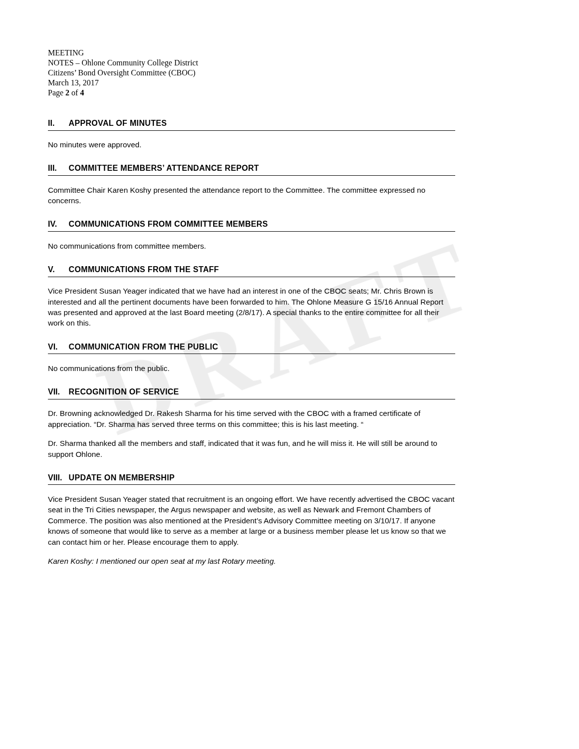DRAFT
MEETING
NOTES – Ohlone Community College District
Citizens’ Bond Oversight Committee (CBOC)
March 13, 2017
Page 2 of 4
II. APPROVAL OF MINUTES
No minutes were approved.
III. COMMITTEE MEMBERS’ ATTENDANCE REPORT
Committee Chair Karen Koshy presented the attendance report to the Committee. The committee expressed no concerns.
IV. COMMUNICATIONS FROM COMMITTEE MEMBERS
No communications from committee members.
V. COMMUNICATIONS FROM THE STAFF
Vice President Susan Yeager indicated that we have had an interest in one of the CBOC seats; Mr. Chris Brown is interested and all the pertinent documents have been forwarded to him. The Ohlone Measure G 15/16 Annual Report was presented and approved at the last Board meeting (2/8/17). A special thanks to the entire committee for all their work on this.
VI. COMMUNICATION FROM THE PUBLIC
No communications from the public.
VII. RECOGNITION OF SERVICE
Dr. Browning acknowledged Dr. Rakesh Sharma for his time served with the CBOC with a framed certificate of appreciation. “Dr. Sharma has served three terms on this committee; this is his last meeting. “
Dr. Sharma thanked all the members and staff, indicated that it was fun, and he will miss it. He will still be around to support Ohlone.
VIII. UPDATE ON MEMBERSHIP
Vice President Susan Yeager stated that recruitment is an ongoing effort. We have recently advertised the CBOC vacant seat in the Tri Cities newspaper, the Argus newspaper and website, as well as Newark and Fremont Chambers of Commerce. The position was also mentioned at the President’s Advisory Committee meeting on 3/10/17. If anyone knows of someone that would like to serve as a member at large or a business member please let us know so that we can contact him or her. Please encourage them to apply.
Karen Koshy: I mentioned our open seat at my last Rotary meeting.